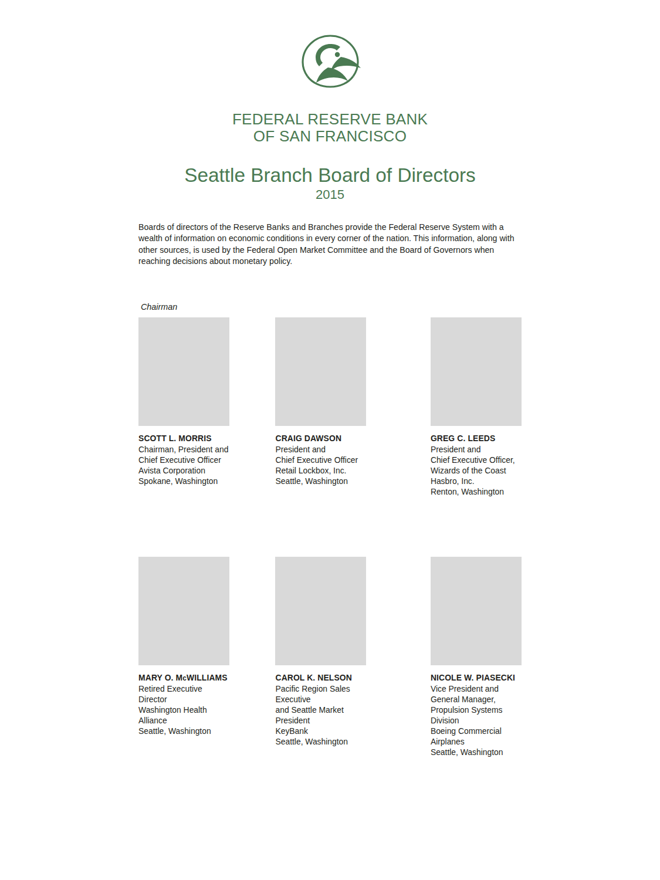FEDERAL RESERVE BANK
OF SAN FRANCISCO
Seattle Branch Board of Directors
2015
Boards of directors of the Reserve Banks and Branches provide the Federal Reserve System with a wealth of information on economic conditions in every corner of the nation. This information, along with other sources, is used by the Federal Open Market Committee and the Board of Governors when reaching decisions about monetary policy.
Chairman
SCOTT L. MORRIS Chairman, President and Chief Executive Officer Avista Corporation Spokane, Washington
CRAIG DAWSON President and Chief Executive Officer Retail Lockbox, Inc. Seattle, Washington
GREG C. LEEDS President and Chief Executive Officer, Wizards of the Coast Hasbro, Inc. Renton, Washington
MARY O. Mc WILLIAMS Retired Executive Director Washington Health Alliance Seattle, Washington
CAROL K. NELSON Pacific Region Sales Executive and Seattle Market President KeyBank Seattle, Washington
NICOLE W. PIASECKI Vice President and General Manager, Propulsion Systems Division Boeing Commercial Airplanes Seattle, Washington